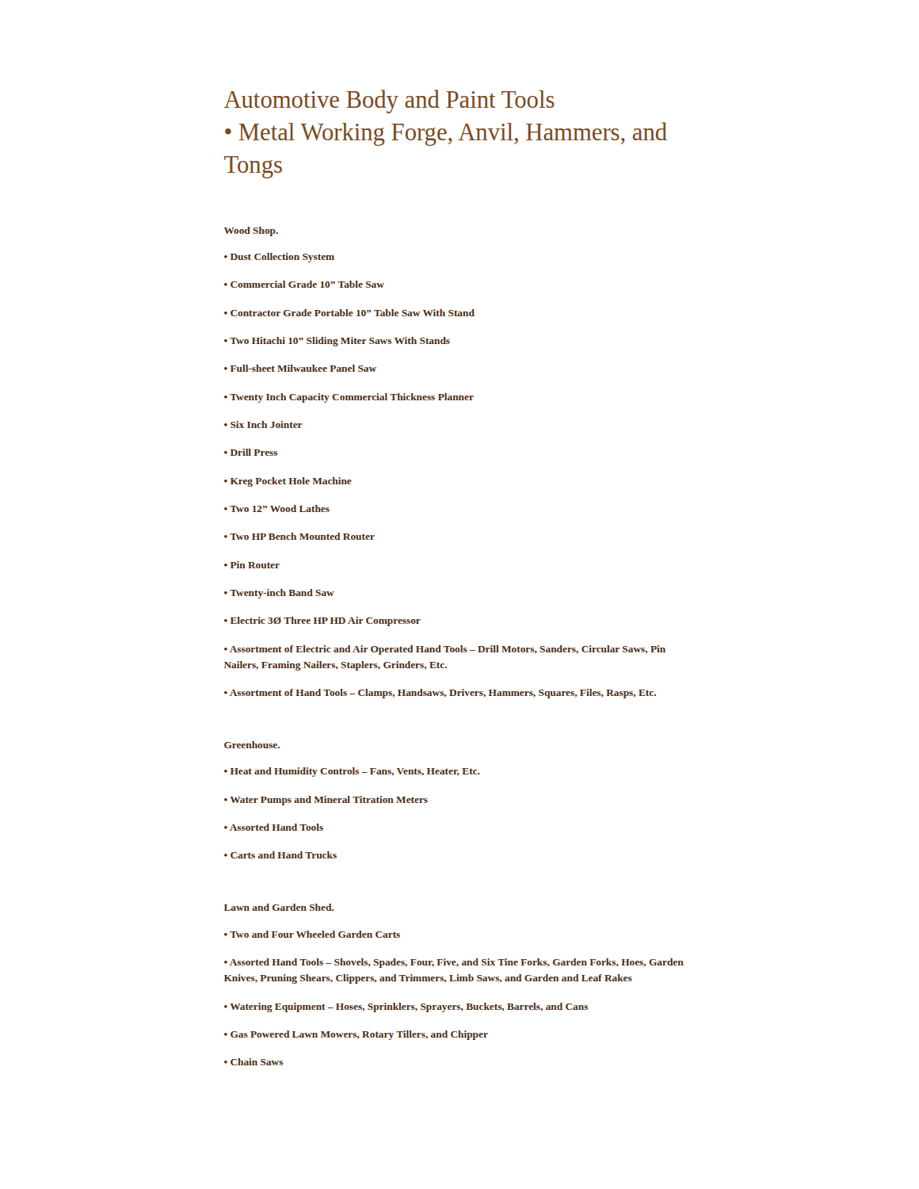Automotive Body and Paint Tools
• Metal Working Forge, Anvil, Hammers, and Tongs
Wood Shop.
• Dust Collection System
• Commercial Grade 10” Table Saw
• Contractor Grade Portable 10” Table Saw With Stand
• Two Hitachi 10” Sliding Miter Saws With Stands
• Full-sheet Milwaukee Panel Saw
• Twenty Inch Capacity Commercial Thickness Planner
• Six Inch Jointer
• Drill Press
• Kreg Pocket Hole Machine
• Two 12” Wood Lathes
• Two HP Bench Mounted Router
• Pin Router
• Twenty-inch Band Saw
• Electric 3Ø Three HP HD Air Compressor
• Assortment of Electric and Air Operated Hand Tools – Drill Motors, Sanders, Circular Saws, Pin Nailers, Framing Nailers, Staplers, Grinders, Etc.
• Assortment of Hand Tools – Clamps, Handsaws, Drivers, Hammers, Squares, Files, Rasps, Etc.
Greenhouse.
• Heat and Humidity Controls – Fans, Vents, Heater, Etc.
• Water Pumps and Mineral Titration Meters
• Assorted Hand Tools
• Carts and Hand Trucks
Lawn and Garden Shed.
• Two and Four Wheeled Garden Carts
• Assorted Hand Tools – Shovels, Spades, Four, Five, and Six Tine Forks, Garden Forks, Hoes, Garden Knives, Pruning Shears, Clippers, and Trimmers, Limb Saws, and Garden and Leaf Rakes
• Watering Equipment – Hoses, Sprinklers, Sprayers, Buckets, Barrels, and Cans
• Gas Powered Lawn Mowers, Rotary Tillers, and Chipper
• Chain Saws